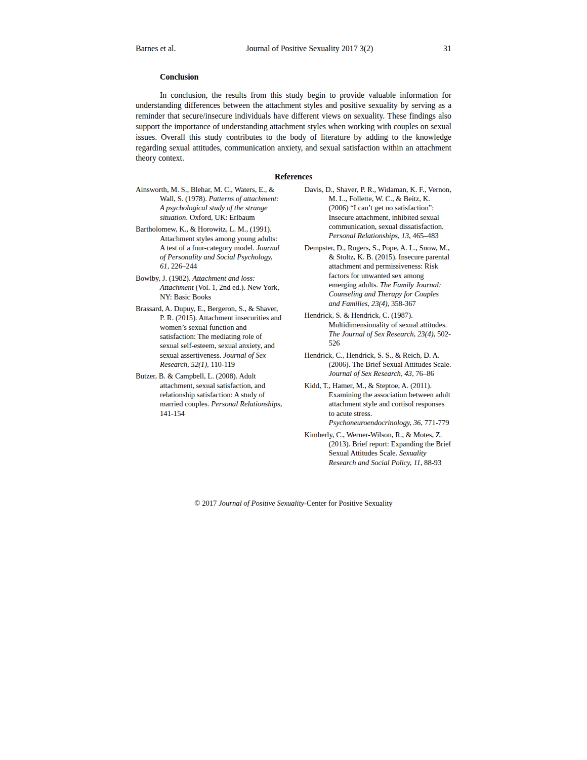Barnes et al. Journal of Positive Sexuality 2017 3(2) 31
Conclusion
In conclusion, the results from this study begin to provide valuable information for understanding differences between the attachment styles and positive sexuality by serving as a reminder that secure/insecure individuals have different views on sexuality. These findings also support the importance of understanding attachment styles when working with couples on sexual issues. Overall this study contributes to the body of literature by adding to the knowledge regarding sexual attitudes, communication anxiety, and sexual satisfaction within an attachment theory context.
References
Ainsworth, M. S., Blehar, M. C., Waters, E., & Wall, S. (1978). Patterns of attachment: A psychological study of the strange situation. Oxford, UK: Erlbaum
Bartholomew, K., & Horowitz, L. M., (1991). Attachment styles among young adults: A test of a four-category model. Journal of Personality and Social Psychology, 61, 226–244
Bowlby, J. (1982). Attachment and loss: Attachment (Vol. 1, 2nd ed.). New York, NY: Basic Books
Brassard, A. Dupuy, E., Bergeron, S., & Shaver, P. R. (2015). Attachment insecurities and women’s sexual function and satisfaction: The mediating role of sexual self-esteem, sexual anxiety, and sexual assertiveness. Journal of Sex Research, 52(1), 110-119
Butzer, B. & Campbell, L. (2008). Adult attachment, sexual satisfaction, and relationship satisfaction: A study of married couples. Personal Relationships, 141-154
Davis, D., Shaver, P. R., Widaman, K. F., Vernon, M. L., Follette, W. C., & Beitz, K. (2006) “I can’t get no satisfaction”: Insecure attachment, inhibited sexual communication, sexual dissatisfaction. Personal Relationships, 13, 465–483
Dempster, D., Rogers, S., Pope, A. L., Snow, M., & Stoltz, K. B. (2015). Insecure parental attachment and permissiveness: Risk factors for unwanted sex among emerging adults. The Family Journal: Counseling and Therapy for Couples and Families, 23(4), 358-367
Hendrick, S. & Hendrick, C. (1987). Multidimensionality of sexual attitudes. The Journal of Sex Research, 23(4), 502-526
Hendrick, C., Hendrick, S. S., & Reich, D. A. (2006). The Brief Sexual Attitudes Scale. Journal of Sex Research, 43, 76–86
Kidd, T., Hamer, M., & Steptoe, A. (2011). Examining the association between adult attachment style and cortisol responses to acute stress. Psychoneuroendocrinology, 36, 771-779
Kimberly, C., Werner-Wilson, R., & Motes, Z. (2013). Brief report: Expanding the Brief Sexual Attitudes Scale. Sexuality Research and Social Policy, 11, 88-93
© 2017 Journal of Positive Sexuality-Center for Positive Sexuality